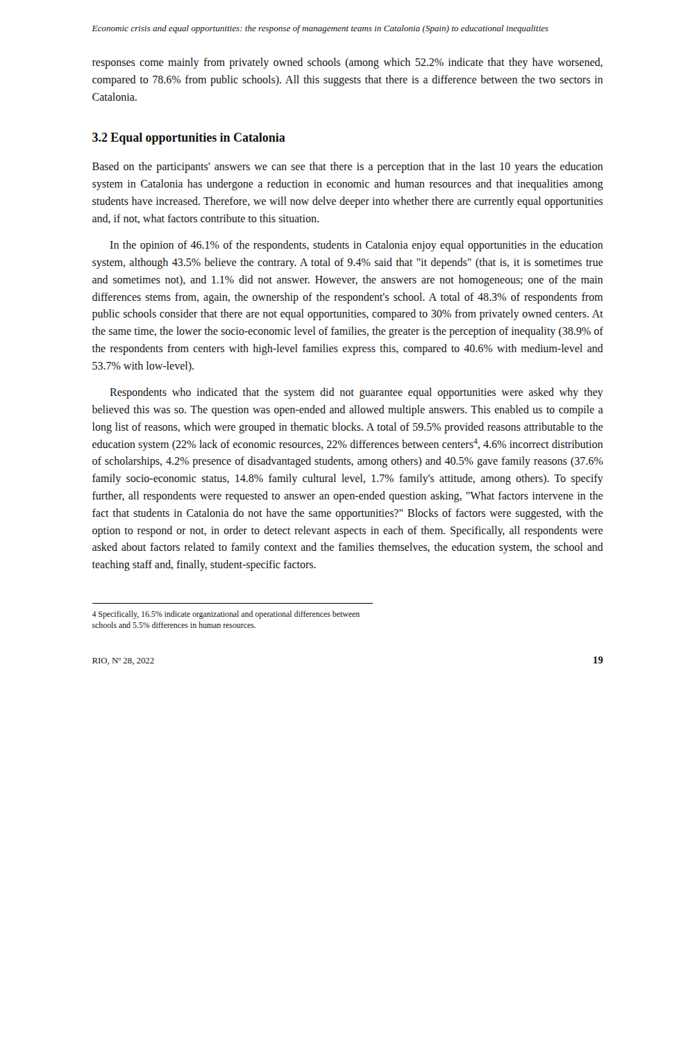Economic crisis and equal opportunities: the response of management teams in Catalonia (Spain) to educational inequalities
responses come mainly from privately owned schools (among which 52.2% indicate that they have worsened, compared to 78.6% from public schools). All this suggests that there is a difference between the two sectors in Catalonia.
3.2 Equal opportunities in Catalonia
Based on the participants' answers we can see that there is a perception that in the last 10 years the education system in Catalonia has undergone a reduction in economic and human resources and that inequalities among students have increased. Therefore, we will now delve deeper into whether there are currently equal opportunities and, if not, what factors contribute to this situation.
In the opinion of 46.1% of the respondents, students in Catalonia enjoy equal opportunities in the education system, although 43.5% believe the contrary. A total of 9.4% said that "it depends" (that is, it is sometimes true and sometimes not), and 1.1% did not answer. However, the answers are not homogeneous; one of the main differences stems from, again, the ownership of the respondent's school. A total of 48.3% of respondents from public schools consider that there are not equal opportunities, compared to 30% from privately owned centers. At the same time, the lower the socio-economic level of families, the greater is the perception of inequality (38.9% of the respondents from centers with high-level families express this, compared to 40.6% with medium-level and 53.7% with low-level).
Respondents who indicated that the system did not guarantee equal opportunities were asked why they believed this was so. The question was open-ended and allowed multiple answers. This enabled us to compile a long list of reasons, which were grouped in thematic blocks. A total of 59.5% provided reasons attributable to the education system (22% lack of economic resources, 22% differences between centers4, 4.6% incorrect distribution of scholarships, 4.2% presence of disadvantaged students, among others) and 40.5% gave family reasons (37.6% family socio-economic status, 14.8% family cultural level, 1.7% family's attitude, among others). To specify further, all respondents were requested to answer an open-ended question asking, "What factors intervene in the fact that students in Catalonia do not have the same opportunities?" Blocks of factors were suggested, with the option to respond or not, in order to detect relevant aspects in each of them. Specifically, all respondents were asked about factors related to family context and the families themselves, the education system, the school and teaching staff and, finally, student-specific factors.
4 Specifically, 16.5% indicate organizational and operational differences between schools and 5.5% differences in human resources.
RIO, Nº 28, 2022 19